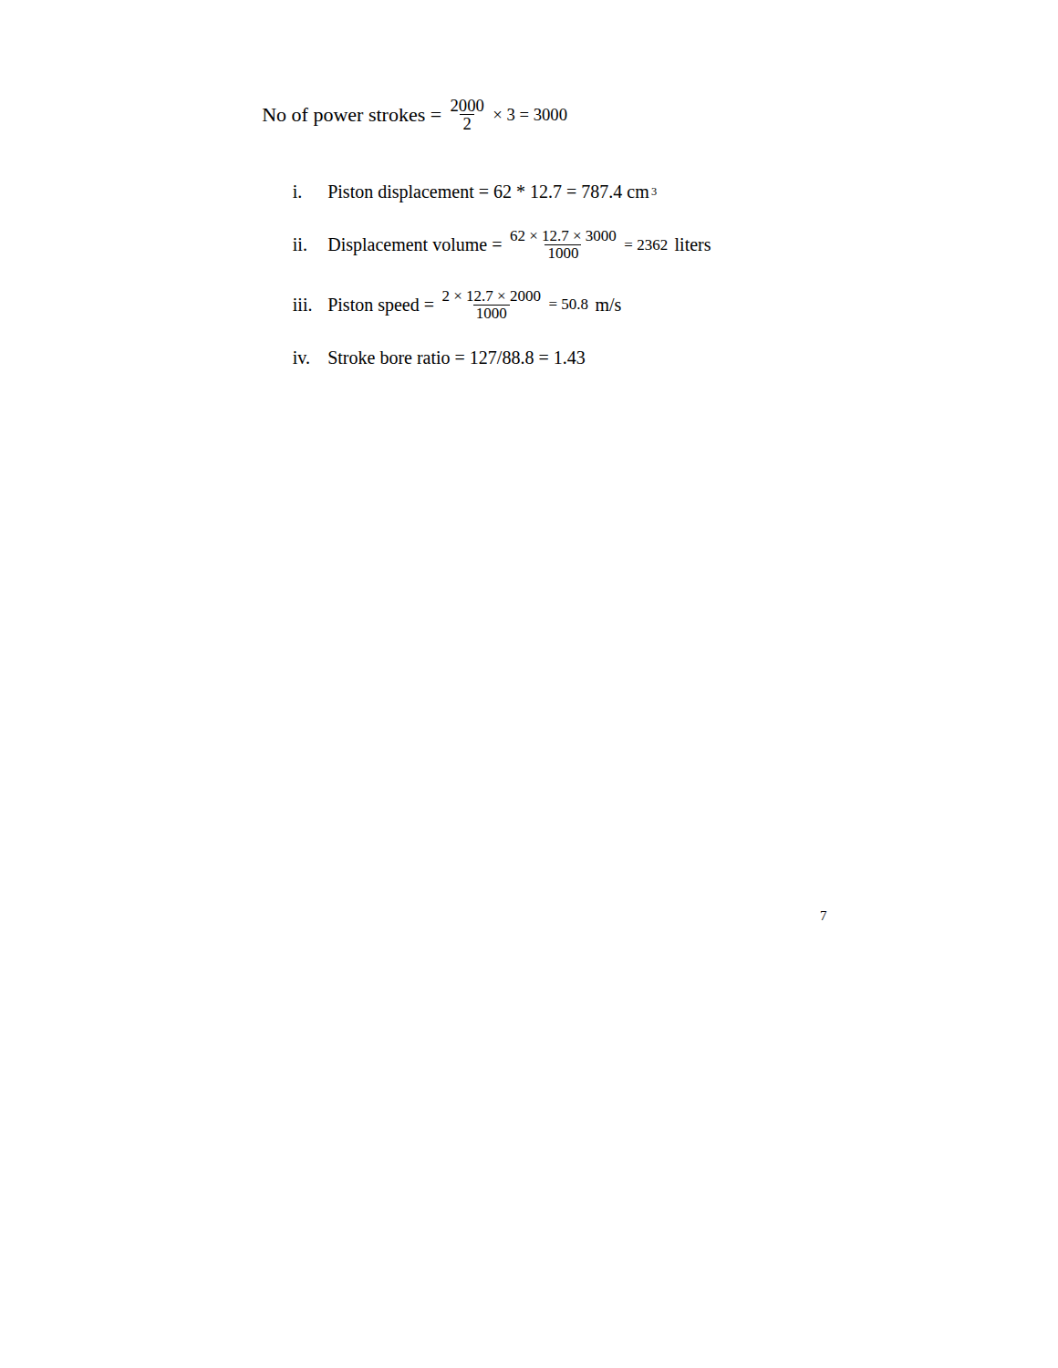No of power strokes = 2000 2 × 3 = 3000
i. Piston displacement = 62 * 12.7 = 787.4 cm3
ii. Displacement volume = 62 × 12.7 × 3000 1000 = 2362 liters
iii. Piston speed = 2 × 12.7 × 2000 1000 = 50.8 m/s
iv. Stroke bore ratio = 127/88.8 = 1.43
7